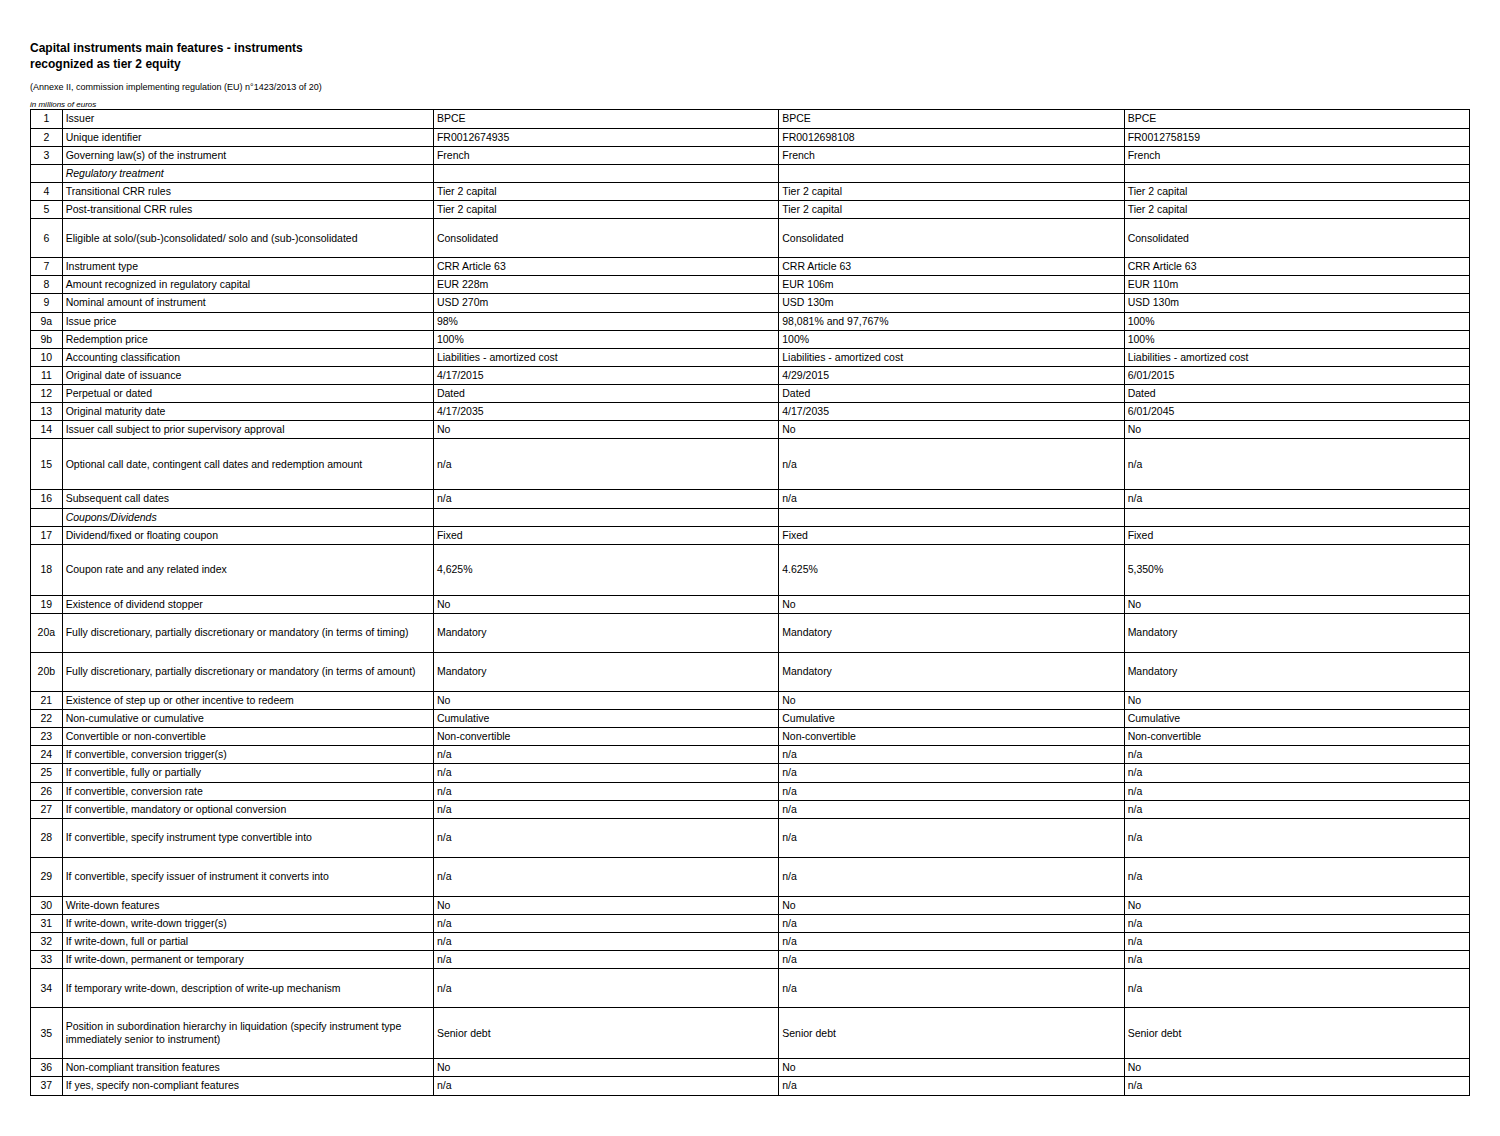Capital instruments main features - instruments
recognized as tier 2 equity
(Annexe II, commission implementing regulation (EU) n°1423/2013 of 20)
in millions of euros
| 1 | Issuer | BPCE | BPCE | BPCE |
| 2 | Unique identifier | FR0012674935 | FR0012698108 | FR0012758159 |
| 3 | Governing law(s) of the instrument | French | French | French |
| | Regulatory treatment | | | |
| 4 | Transitional CRR rules | Tier 2 capital | Tier 2 capital | Tier 2 capital |
| 5 | Post-transitional CRR rules | Tier 2 capital | Tier 2 capital | Tier 2 capital |
| 6 | Eligible at solo/(sub-)consolidated/ solo and (sub-)consolidated | Consolidated | Consolidated | Consolidated |
| 7 | Instrument type | CRR Article 63 | CRR Article 63 | CRR Article 63 |
| 8 | Amount recognized in regulatory capital | EUR 228m | EUR 106m | EUR 110m |
| 9 | Nominal amount of instrument | USD 270m | USD 130m | USD 130m |
| 9a | Issue price | 98% | 98,081% and 97,767% | 100% |
| 9b | Redemption price | 100% | 100% | 100% |
| 10 | Accounting classification | Liabilities - amortized cost | Liabilities - amortized cost | Liabilities - amortized cost |
| 11 | Original date of issuance | 4/17/2015 | 4/29/2015 | 6/01/2015 |
| 12 | Perpetual or dated | Dated | Dated | Dated |
| 13 | Original maturity date | 4/17/2035 | 4/17/2035 | 6/01/2045 |
| 14 | Issuer call subject to prior supervisory approval | No | No | No |
| 15 | Optional call date, contingent call dates and redemption amount | n/a | n/a | n/a |
| 16 | Subsequent call dates | n/a | n/a | n/a |
| | Coupons/Dividends | | | |
| 17 | Dividend/fixed or floating coupon | Fixed | Fixed | Fixed |
| 18 | Coupon rate and any related index | 4,625% | 4.625% | 5,350% |
| 19 | Existence of dividend stopper | No | No | No |
| 20a | Fully discretionary, partially discretionary or mandatory (in terms of timing) | Mandatory | Mandatory | Mandatory |
| 20b | Fully discretionary, partially discretionary or mandatory (in terms of amount) | Mandatory | Mandatory | Mandatory |
| 21 | Existence of step up or other incentive to redeem | No | No | No |
| 22 | Non-cumulative or cumulative | Cumulative | Cumulative | Cumulative |
| 23 | Convertible or non-convertible | Non-convertible | Non-convertible | Non-convertible |
| 24 | If convertible, conversion trigger(s) | n/a | n/a | n/a |
| 25 | If convertible, fully or partially | n/a | n/a | n/a |
| 26 | If convertible, conversion rate | n/a | n/a | n/a |
| 27 | If convertible, mandatory or optional conversion | n/a | n/a | n/a |
| 28 | If convertible, specify instrument type convertible into | n/a | n/a | n/a |
| 29 | If convertible, specify issuer of instrument it converts into | n/a | n/a | n/a |
| 30 | Write-down features | No | No | No |
| 31 | If write-down, write-down trigger(s) | n/a | n/a | n/a |
| 32 | If write-down, full or partial | n/a | n/a | n/a |
| 33 | If write-down, permanent or temporary | n/a | n/a | n/a |
| 34 | If temporary write-down, description of write-up mechanism | n/a | n/a | n/a |
| 35 | Position in subordination hierarchy in liquidation (specify instrument type immediately senior to instrument) | Senior debt | Senior debt | Senior debt |
| 36 | Non-compliant transition features | No | No | No |
| 37 | If yes, specify non-compliant features | n/a | n/a | n/a |